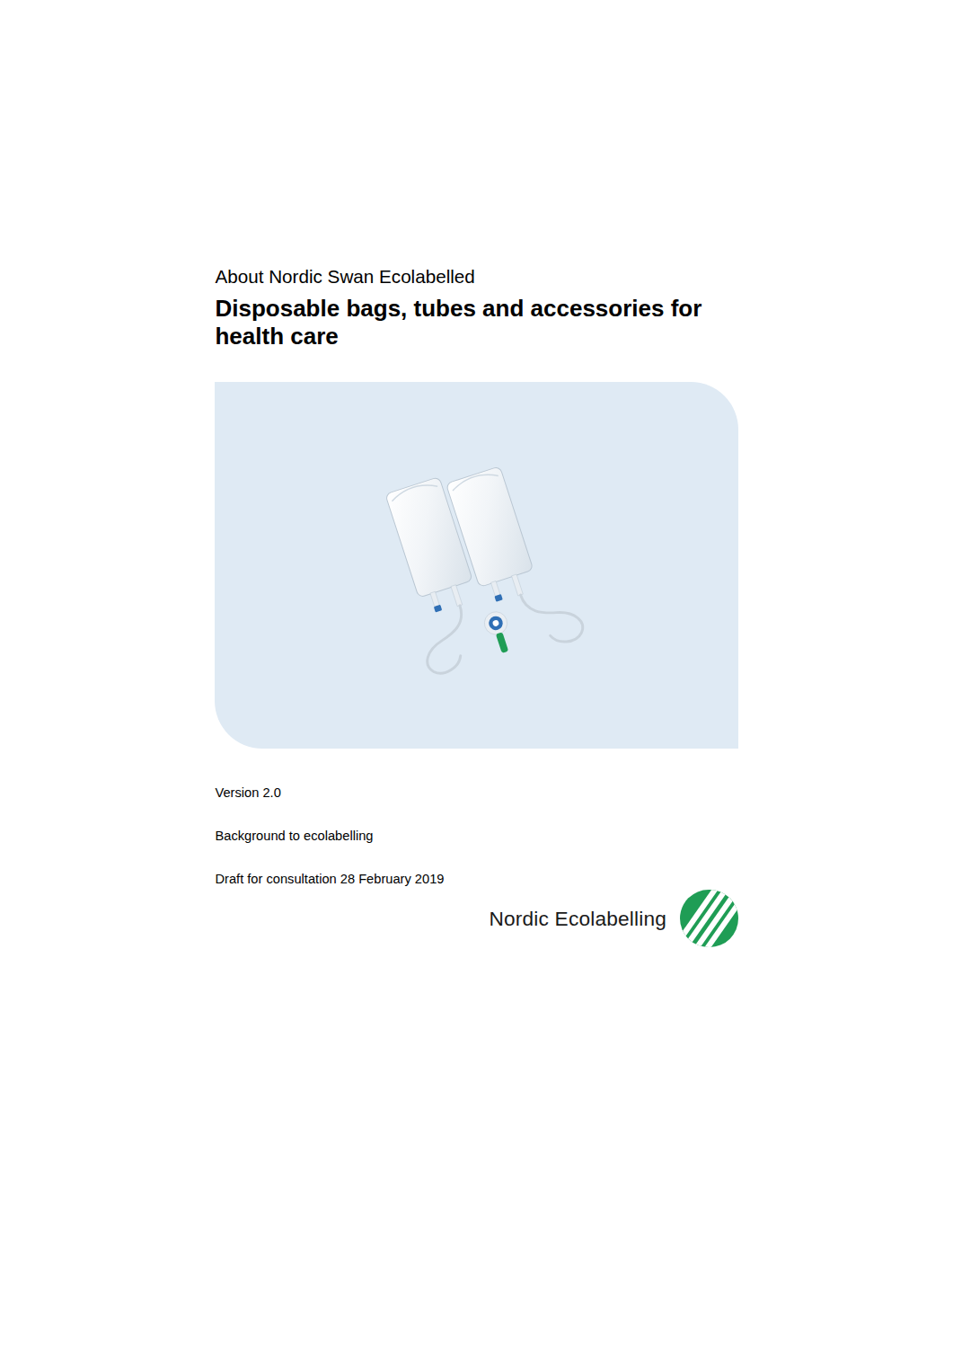About Nordic Swan Ecolabelled
Disposable bags, tubes and accessories for health care
Version 2.0
Background to ecolabelling
Draft for consultation 28 February 2019
Nordic Ecolabelling